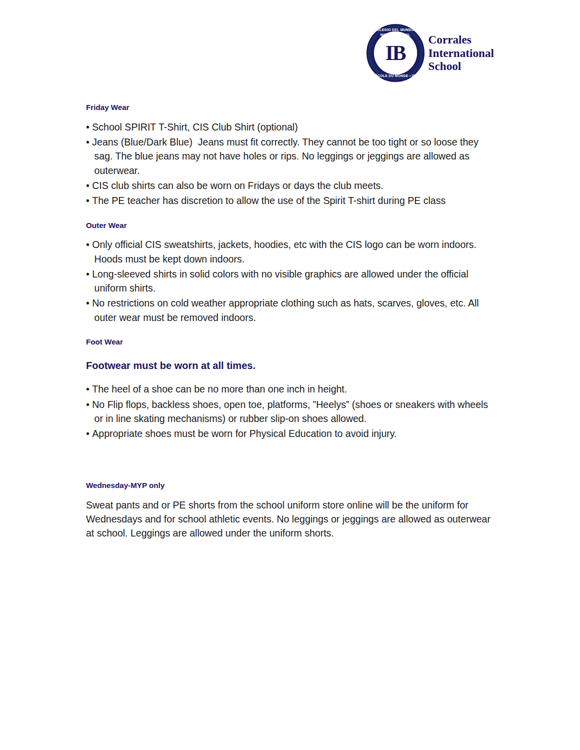COLEGIO DEL MUNDO • WORLD SCHOOL ÉCOLE DU MONDE • IB
IB
Corrales
International
School
Friday Wear
School SPIRIT T-Shirt, CIS Club Shirt (optional)
Jeans (Blue/Dark Blue) Jeans must fit correctly. They cannot be too tight or so loose they sag. The blue jeans may not have holes or rips. No leggings or jeggings are allowed as outerwear.
CIS club shirts can also be worn on Fridays or days the club meets.
The PE teacher has discretion to allow the use of the Spirit T-shirt during PE class
Outer Wear
Only official CIS sweatshirts, jackets, hoodies, etc with the CIS logo can be worn indoors. Hoods must be kept down indoors.
Long-sleeved shirts in solid colors with no visible graphics are allowed under the official uniform shirts.
No restrictions on cold weather appropriate clothing such as hats, scarves, gloves, etc. All outer wear must be removed indoors.
Foot Wear
Footwear must be worn at all times.
The heel of a shoe can be no more than one inch in height.
No Flip flops, backless shoes, open toe, platforms, ”Heelys” (shoes or sneakers with wheels or in line skating mechanisms) or rubber slip-on shoes allowed.
Appropriate shoes must be worn for Physical Education to avoid injury.
Wednesday-MYP only
Sweat pants and or PE shorts from the school uniform store online will be the uniform for Wednesdays and for school athletic events. No leggings or jeggings are allowed as outerwear at school. Leggings are allowed under the uniform shorts.